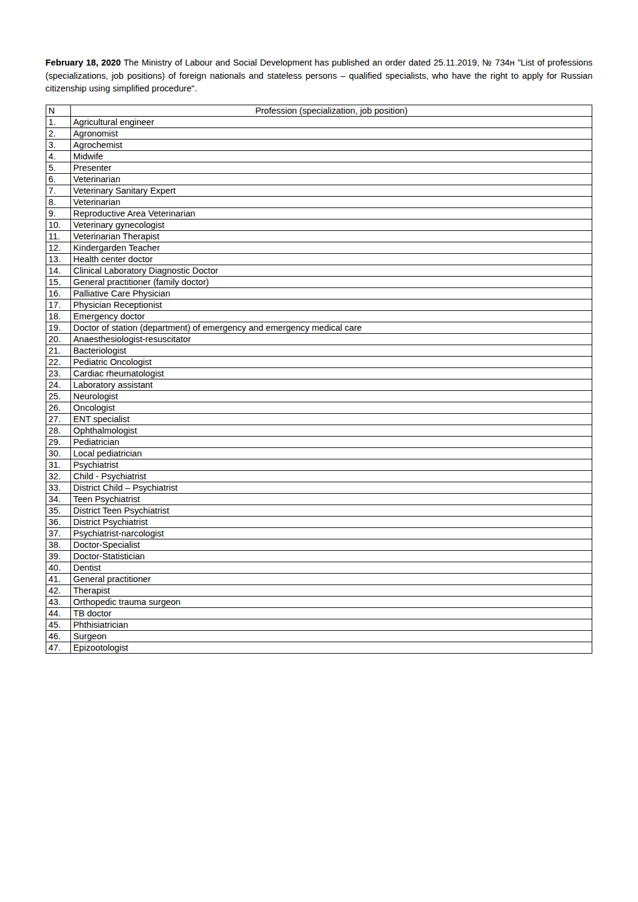February 18, 2020 The Ministry of Labour and Social Development has published an order dated 25.11.2019, № 734н "List of professions (specializations, job positions) of foreign nationals and stateless persons – qualified specialists, who have the right to apply for Russian citizenship using simplified procedure".
| N | Profession (specialization, job position) |
| --- | --- |
| 1. | Agricultural engineer |
| 2. | Agronomist |
| 3. | Agrochemist |
| 4. | Midwife |
| 5. | Presenter |
| 6. | Veterinarian |
| 7. | Veterinary Sanitary Expert |
| 8. | Veterinarian |
| 9. | Reproductive Area Veterinarian |
| 10. | Veterinary gynecologist |
| 11. | Veterinarian Therapist |
| 12. | Kindergarden Teacher |
| 13. | Health center doctor |
| 14. | Clinical Laboratory Diagnostic Doctor |
| 15. | General practitioner (family doctor) |
| 16. | Palliative Care Physician |
| 17. | Physician Receptionist |
| 18. | Emergency doctor |
| 19. | Doctor of station (department) of emergency and emergency medical care |
| 20. | Anaesthesiologist-resuscitator |
| 21. | Bacteriologist |
| 22. | Pediatric Oncologist |
| 23. | Cardiac rheumatologist |
| 24. | Laboratory assistant |
| 25. | Neurologist |
| 26. | Oncologist |
| 27. | ENT specialist |
| 28. | Ophthalmologist |
| 29. | Pediatrician |
| 30. | Local pediatrician |
| 31. | Psychiatrist |
| 32. | Child - Psychiatrist |
| 33. | District Child – Psychiatrist |
| 34. | Teen Psychiatrist |
| 35. | District Teen Psychiatrist |
| 36. | District Psychiatrist |
| 37. | Psychiatrist-narcologist |
| 38. | Doctor-Specialist |
| 39. | Doctor-Statistician |
| 40. | Dentist |
| 41. | General practitioner |
| 42. | Therapist |
| 43. | Orthopedic trauma surgeon |
| 44. | TB doctor |
| 45. | Phthisiatrician |
| 46. | Surgeon |
| 47. | Epizootologist |